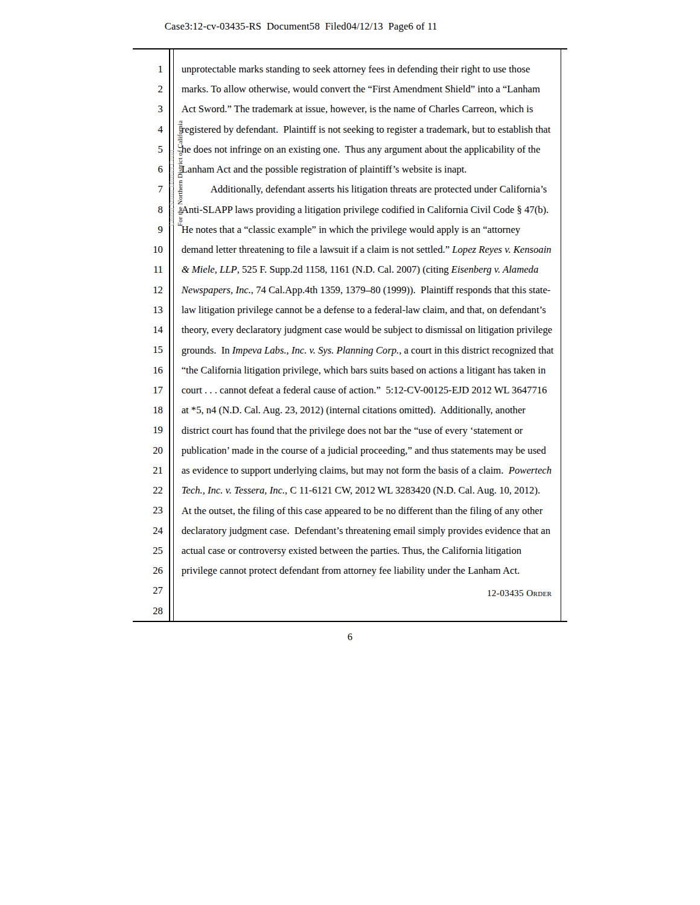Case3:12-cv-03435-RS Document58 Filed04/12/13 Page6 of 11
1
2
3
4
5
6
7
8
9
10
11
12
13
14
15
16
17
18
19
20
21
22
23
24
25
26
27
28
United States District Court
For the Northern District of California
unprotectable marks standing to seek attorney fees in defending their right to use those marks. To allow otherwise, would convert the “First Amendment Shield” into a “Lanham Act Sword.” The trademark at issue, however, is the name of Charles Carreon, which is registered by defendant. Plaintiff is not seeking to register a trademark, but to establish that he does not infringe on an existing one. Thus any argument about the applicability of the Lanham Act and the possible registration of plaintiff’s website is inapt.
Additionally, defendant asserts his litigation threats are protected under California’s Anti-SLAPP laws providing a litigation privilege codified in California Civil Code § 47(b). He notes that a “classic example” in which the privilege would apply is an “attorney demand letter threatening to file a lawsuit if a claim is not settled.” Lopez Reyes v. Kensoain & Miele, LLP, 525 F. Supp.2d 1158, 1161 (N.D. Cal. 2007) (citing Eisenberg v. Alameda Newspapers, Inc., 74 Cal.App.4th 1359, 1379–80 (1999)). Plaintiff responds that this state-law litigation privilege cannot be a defense to a federal-law claim, and that, on defendant’s theory, every declaratory judgment case would be subject to dismissal on litigation privilege grounds. In Impeva Labs., Inc. v. Sys. Planning Corp., a court in this district recognized that “the California litigation privilege, which bars suits based on actions a litigant has taken in court . . . cannot defeat a federal cause of action.” 5:12-CV-00125-EJD 2012 WL 3647716 at *5, n4 (N.D. Cal. Aug. 23, 2012) (internal citations omitted). Additionally, another district court has found that the privilege does not bar the “use of every ‘statement or publication’ made in the course of a judicial proceeding,” and thus statements may be used as evidence to support underlying claims, but may not form the basis of a claim. Powertech Tech., Inc. v. Tessera, Inc., C 11-6121 CW, 2012 WL 3283420 (N.D. Cal. Aug. 10, 2012). At the outset, the filing of this case appeared to be no different than the filing of any other declaratory judgment case. Defendant’s threatening email simply provides evidence that an actual case or controversy existed between the parties. Thus, the California litigation privilege cannot protect defendant from attorney fee liability under the Lanham Act.
12-03435 Order
6